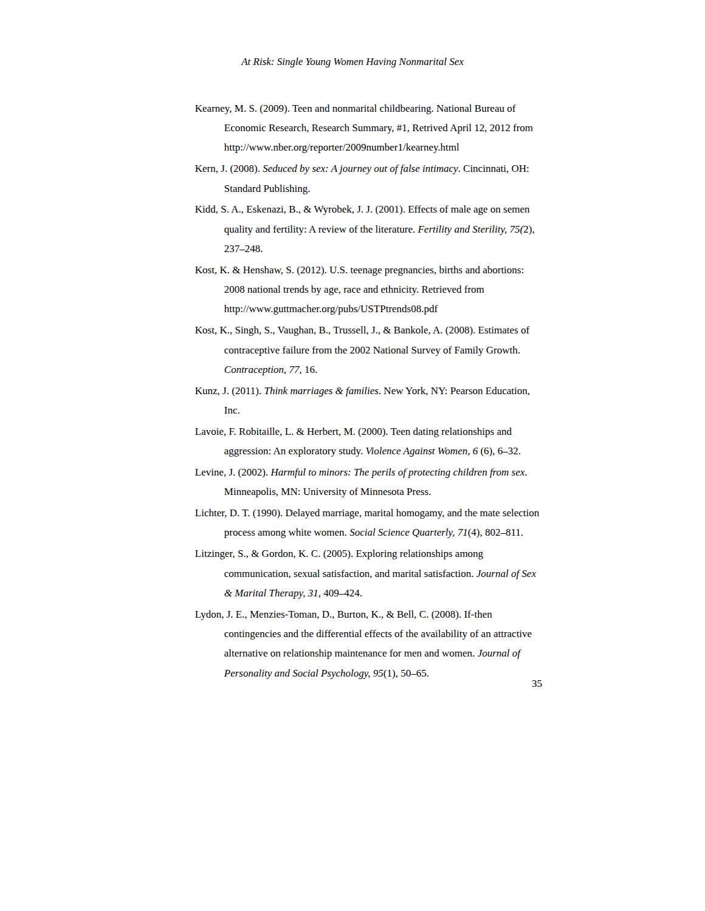At Risk: Single Young Women Having Nonmarital Sex
Kearney, M. S. (2009). Teen and nonmarital childbearing. National Bureau of Economic Research, Research Summary, #1, Retrived April 12, 2012 from http://www.nber.org/reporter/2009number1/kearney.html
Kern, J. (2008). Seduced by sex: A journey out of false intimacy. Cincinnati, OH: Standard Publishing.
Kidd, S. A., Eskenazi, B., & Wyrobek, J. J. (2001). Effects of male age on semen quality and fertility: A review of the literature. Fertility and Sterility, 75(2), 237–248.
Kost, K. & Henshaw, S. (2012). U.S. teenage pregnancies, births and abortions: 2008 national trends by age, race and ethnicity. Retrieved from http://www.guttmacher.org/pubs/USTPtrends08.pdf
Kost, K., Singh, S., Vaughan, B., Trussell, J., & Bankole, A. (2008). Estimates of contraceptive failure from the 2002 National Survey of Family Growth. Contraception, 77, 16.
Kunz, J. (2011). Think marriages & families. New York, NY: Pearson Education, Inc.
Lavoie, F. Robitaille, L. & Herbert, M. (2000). Teen dating relationships and aggression: An exploratory study. Violence Against Women, 6 (6), 6–32.
Levine, J. (2002). Harmful to minors: The perils of protecting children from sex. Minneapolis, MN: University of Minnesota Press.
Lichter, D. T. (1990). Delayed marriage, marital homogamy, and the mate selection process among white women. Social Science Quarterly, 71(4), 802–811.
Litzinger, S., & Gordon, K. C. (2005). Exploring relationships among communication, sexual satisfaction, and marital satisfaction. Journal of Sex & Marital Therapy, 31, 409–424.
Lydon, J. E., Menzies-Toman, D., Burton, K., & Bell, C. (2008). If-then contingencies and the differential effects of the availability of an attractive alternative on relationship maintenance for men and women. Journal of Personality and Social Psychology, 95(1), 50–65.
35